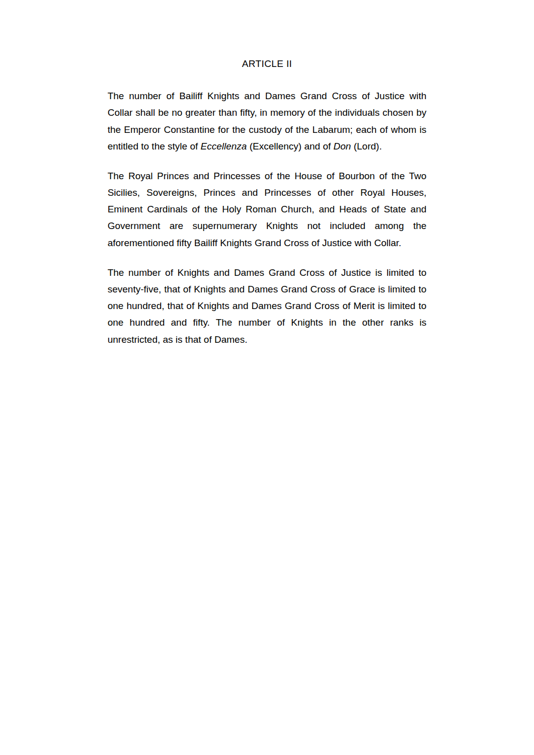ARTICLE II
The number of Bailiff Knights and Dames Grand Cross of Justice with Collar shall be no greater than fifty, in memory of the individuals chosen by the Emperor Constantine for the custody of the Labarum; each of whom is entitled to the style of Eccellenza (Excellency) and of Don (Lord).
The Royal Princes and Princesses of the House of Bourbon of the Two Sicilies, Sovereigns, Princes and Princesses of other Royal Houses, Eminent Cardinals of the Holy Roman Church, and Heads of State and Government are supernumerary Knights not included among the aforementioned fifty Bailiff Knights Grand Cross of Justice with Collar.
The number of Knights and Dames Grand Cross of Justice is limited to seventy-five, that of Knights and Dames Grand Cross of Grace is limited to one hundred, that of Knights and Dames Grand Cross of Merit is limited to one hundred and fifty. The number of Knights in the other ranks is unrestricted, as is that of Dames.